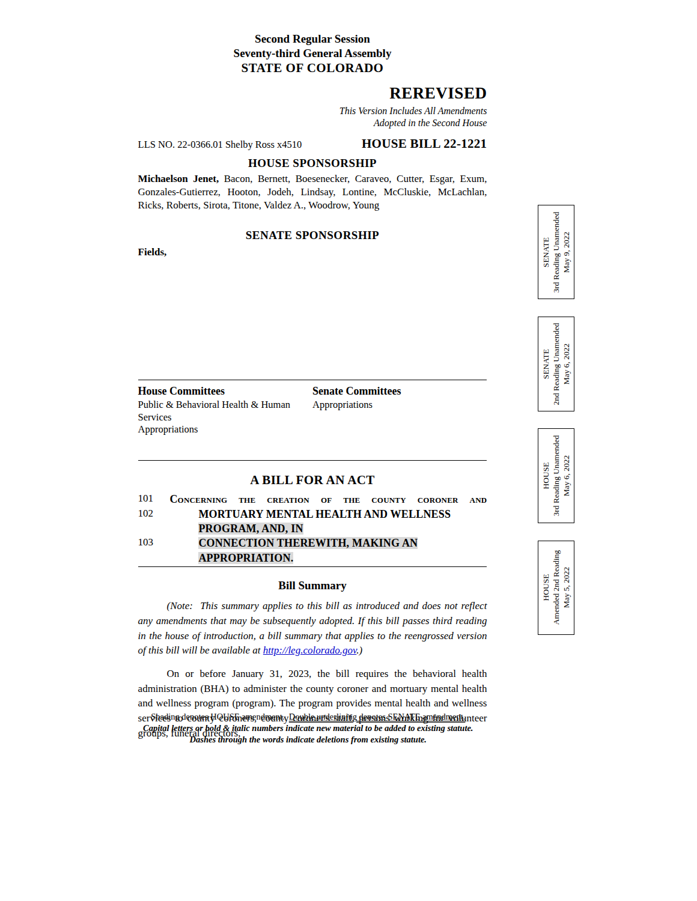Second Regular Session
Seventy-third General Assembly
STATE OF COLORADO
REREVISED
This Version Includes All Amendments
Adopted in the Second House
LLS NO. 22-0366.01 Shelby Ross x4510
HOUSE BILL 22-1221
HOUSE SPONSORSHIP
Michaelson Jenet, Bacon, Bernett, Boesenecker, Caraveo, Cutter, Esgar, Exum, Gonzales-Gutierrez, Hooton, Jodeh, Lindsay, Lontine, McCluskie, McLachlan, Ricks, Roberts, Sirota, Titone, Valdez A., Woodrow, Young
SENATE SPONSORSHIP
Fields,
House Committees
Public & Behavioral Health & Human Services
Appropriations
Senate Committees
Appropriations
A BILL FOR AN ACT
| 101 | Concerning the creation of the county coroner and |
| 102 | MORTUARY MENTAL HEALTH AND WELLNESS PROGRAM, AND, IN |
| 103 | CONNECTION THEREWITH, MAKING AN APPROPRIATION. |
Bill Summary
(Note: This summary applies to this bill as introduced and does not reflect any amendments that may be subsequently adopted. If this bill passes third reading in the house of introduction, a bill summary that applies to the reengrossed version of this bill will be available at http://leg.colorado.gov.)
On or before January 31, 2023, the bill requires the behavioral health administration (BHA) to administer the county coroner and mortuary mental health and wellness program (program). The program provides mental health and wellness services to county coroners, county coroner's staff, persons working for volunteer groups, funeral directors,
SENATE 3rd Reading Unamended May 9, 2022
SENATE 2nd Reading Unamended May 6, 2022
HOUSE 3rd Reading Unamended May 6, 2022
HOUSE Amended 2nd Reading May 5, 2022
Shading denotes HOUSE amendment. Double underlining denotes SENATE amendment.
Capital letters or bold & italic numbers indicate new material to be added to existing statute.
Dashes through the words indicate deletions from existing statute.